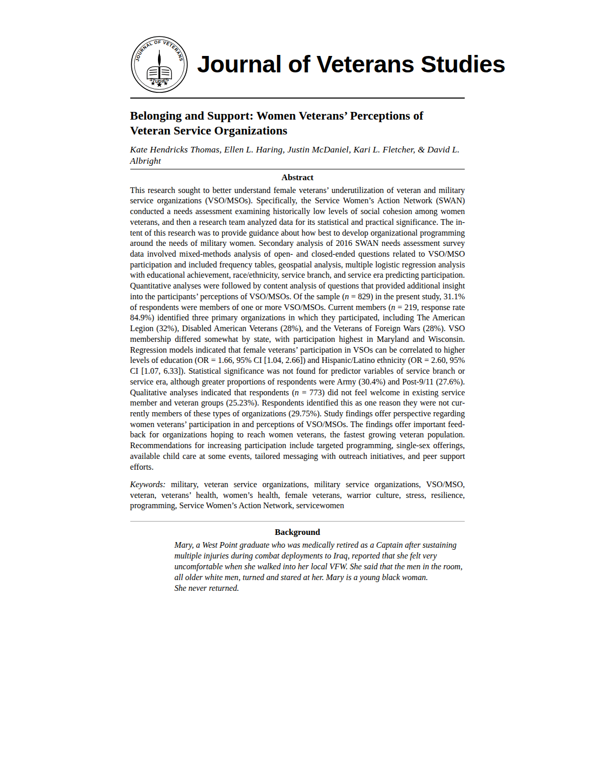JOURNAL OF VETERANS STUDIES
Journal of Veterans Studies
Belonging and Support: Women Veterans’ Perceptions of Veteran Service Organizations
Kate Hendricks Thomas, Ellen L. Haring, Justin McDaniel, Kari L. Fletcher, & David L. Albright
Abstract
This research sought to better understand female veterans’ underutilization of veteran and military service organizations (VSO/MSOs). Specifically, the Service Women’s Action Network (SWAN) conducted a needs assessment examining historically low levels of social cohesion among women veterans, and then a research team analyzed data for its statistical and practical significance. The intent of this research was to provide guidance about how best to develop organizational programming around the needs of military women. Secondary analysis of 2016 SWAN needs assessment survey data involved mixed-methods analysis of open- and closed-ended questions related to VSO/MSO participation and included frequency tables, geospatial analysis, multiple logistic regression analysis with educational achievement, race/ethnicity, service branch, and service era predicting participation. Quantitative analyses were followed by content analysis of questions that provided additional insight into the participants’ perceptions of VSO/MSOs. Of the sample (n = 829) in the present study, 31.1% of respondents were members of one or more VSO/MSOs. Current members (n = 219, response rate 84.9%) identified three primary organizations in which they participated, including The American Legion (32%), Disabled American Veterans (28%), and the Veterans of Foreign Wars (28%). VSO membership differed somewhat by state, with participation highest in Maryland and Wisconsin. Regression models indicated that female veterans’ participation in VSOs can be correlated to higher levels of education (OR = 1.66, 95% CI [1.04, 2.66]) and Hispanic/Latino ethnicity (OR = 2.60, 95% CI [1.07, 6.33]). Statistical significance was not found for predictor variables of service branch or service era, although greater proportions of respondents were Army (30.4%) and Post-9/11 (27.6%). Qualitative analyses indicated that respondents (n = 773) did not feel welcome in existing service member and veteran groups (25.23%). Respondents identified this as one reason they were not currently members of these types of organizations (29.75%). Study findings offer perspective regarding women veterans’ participation in and perceptions of VSO/MSOs. The findings offer important feedback for organizations hoping to reach women veterans, the fastest growing veteran population. Recommendations for increasing participation include targeted programming, single-sex offerings, available child care at some events, tailored messaging with outreach initiatives, and peer support efforts.
Keywords: military, veteran service organizations, military service organizations, VSO/MSO, veteran, veterans’ health, women’s health, female veterans, warrior culture, stress, resilience, programming, Service Women’s Action Network, servicewomen
Background
Mary, a West Point graduate who was medically retired as a Captain after sustaining multiple injuries during combat deployments to Iraq, reported that she felt very uncomfortable when she walked into her local VFW. She said that the men in the room, all older white men, turned and stared at her. Mary is a young black woman.
She never returned.